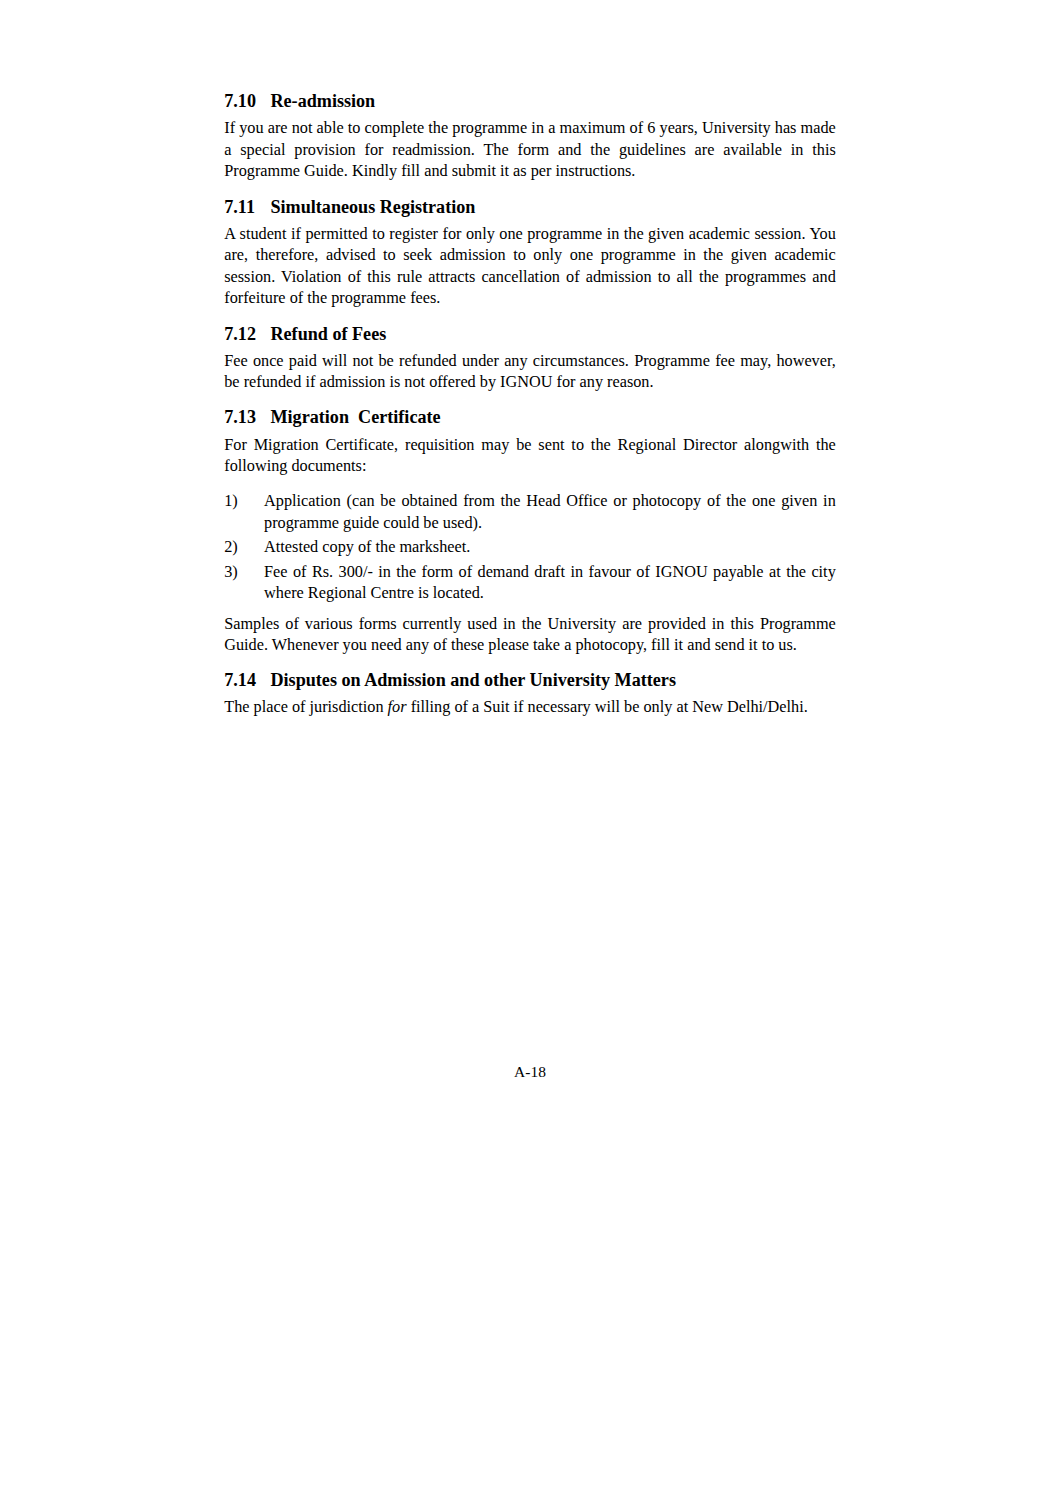7.10 Re-admission
If you are not able to complete the programme in a maximum of 6 years, University has made a special provision for readmission. The form and the guidelines are available in this Programme Guide. Kindly fill and submit it as per instructions.
7.11 Simultaneous Registration
A student if permitted to register for only one programme in the given academic session. You are, therefore, advised to seek admission to only one programme in the given academic session. Violation of this rule attracts cancellation of admission to all the programmes and forfeiture of the programme fees.
7.12 Refund of Fees
Fee once paid will not be refunded under any circumstances. Programme fee may, however, be refunded if admission is not offered by IGNOU for any reason.
7.13 Migration Certificate
For Migration Certificate, requisition may be sent to the Regional Director alongwith the following documents:
1) Application (can be obtained from the Head Office or photocopy of the one given in programme guide could be used).
2) Attested copy of the marksheet.
3) Fee of Rs. 300/- in the form of demand draft in favour of IGNOU payable at the city where Regional Centre is located.
Samples of various forms currently used in the University are provided in this Programme Guide. Whenever you need any of these please take a photocopy, fill it and send it to us.
7.14 Disputes on Admission and other University Matters
The place of jurisdiction for filling of a Suit if necessary will be only at New Delhi/Delhi.
A-18